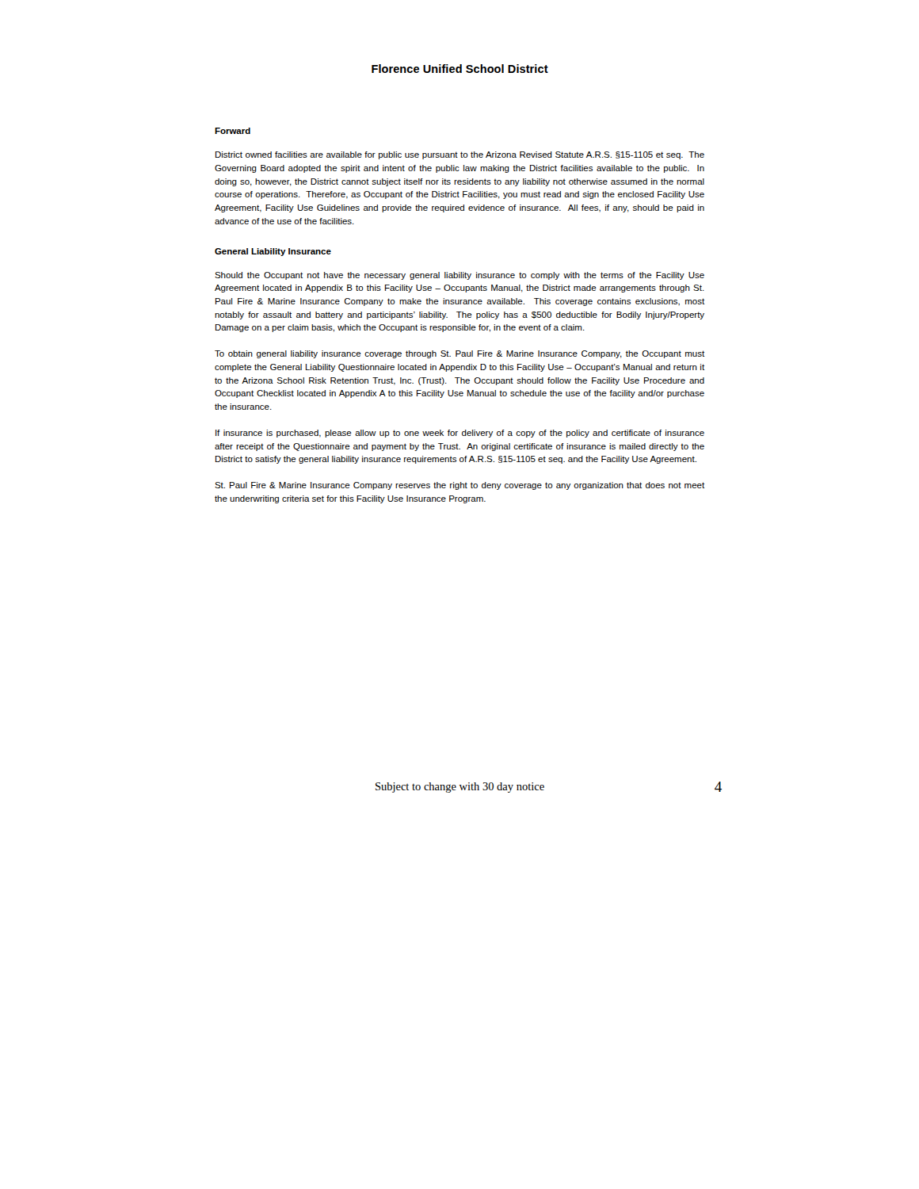Florence Unified School District
Forward
District owned facilities are available for public use pursuant to the Arizona Revised Statute A.R.S. §15-1105 et seq. The Governing Board adopted the spirit and intent of the public law making the District facilities available to the public. In doing so, however, the District cannot subject itself nor its residents to any liability not otherwise assumed in the normal course of operations. Therefore, as Occupant of the District Facilities, you must read and sign the enclosed Facility Use Agreement, Facility Use Guidelines and provide the required evidence of insurance. All fees, if any, should be paid in advance of the use of the facilities.
General Liability Insurance
Should the Occupant not have the necessary general liability insurance to comply with the terms of the Facility Use Agreement located in Appendix B to this Facility Use – Occupants Manual, the District made arrangements through St. Paul Fire & Marine Insurance Company to make the insurance available. This coverage contains exclusions, most notably for assault and battery and participants’ liability. The policy has a $500 deductible for Bodily Injury/Property Damage on a per claim basis, which the Occupant is responsible for, in the event of a claim.
To obtain general liability insurance coverage through St. Paul Fire & Marine Insurance Company, the Occupant must complete the General Liability Questionnaire located in Appendix D to this Facility Use – Occupant’s Manual and return it to the Arizona School Risk Retention Trust, Inc. (Trust). The Occupant should follow the Facility Use Procedure and Occupant Checklist located in Appendix A to this Facility Use Manual to schedule the use of the facility and/or purchase the insurance.
If insurance is purchased, please allow up to one week for delivery of a copy of the policy and certificate of insurance after receipt of the Questionnaire and payment by the Trust. An original certificate of insurance is mailed directly to the District to satisfy the general liability insurance requirements of A.R.S. §15-1105 et seq. and the Facility Use Agreement.
St. Paul Fire & Marine Insurance Company reserves the right to deny coverage to any organization that does not meet the underwriting criteria set for this Facility Use Insurance Program.
Subject to change with 30 day notice
4